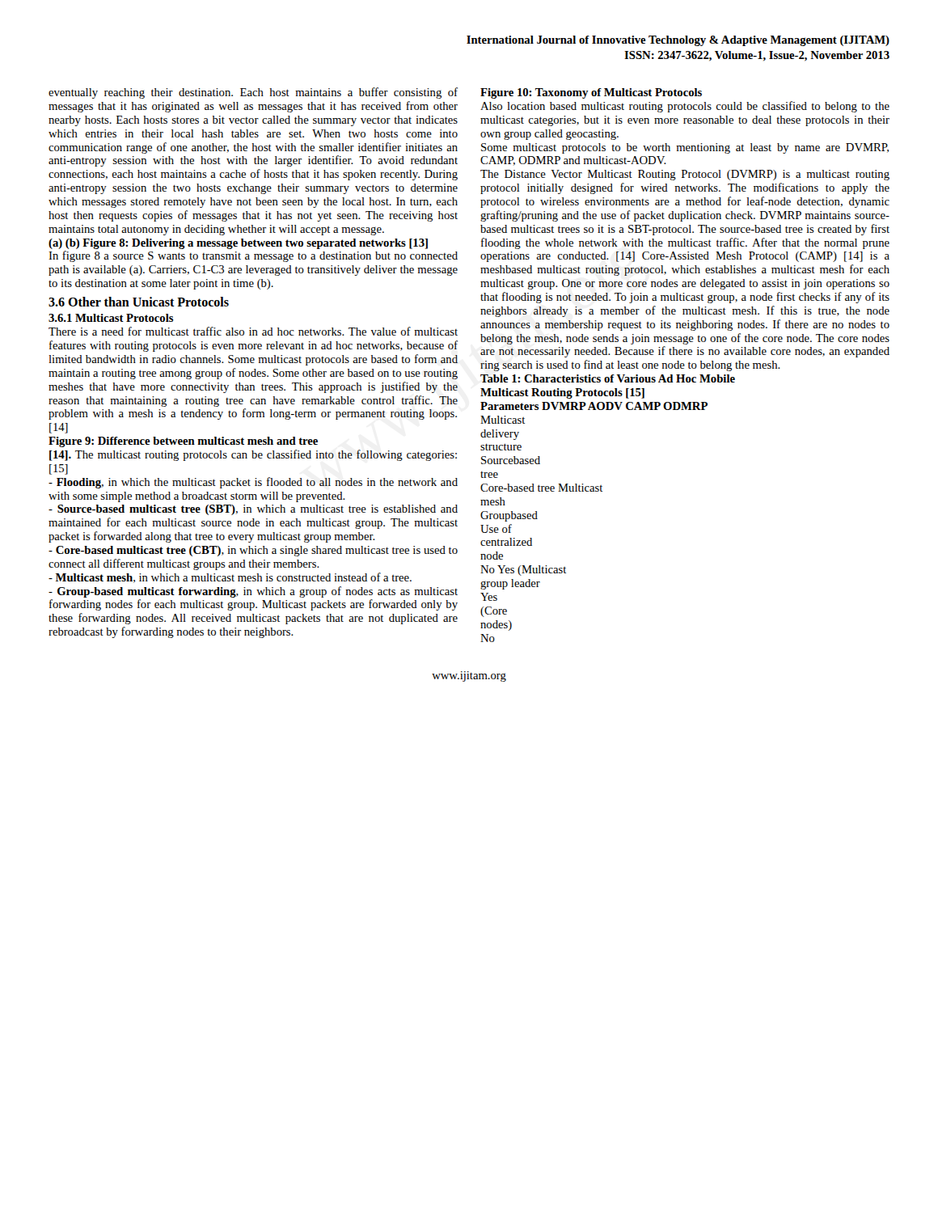International Journal of Innovative Technology & Adaptive Management (IJITAM)
ISSN: 2347-3622, Volume-1, Issue-2, November 2013
www.ijitam.org
eventually reaching their destination. Each host maintains a buffer consisting of messages that it has originated as well as messages that it has received from other nearby hosts. Each hosts stores a bit vector called the summary vector that indicates which entries in their local hash tables are set. When two hosts come into communication range of one another, the host with the smaller identifier initiates an anti-entropy session with the host with the larger identifier. To avoid redundant connections, each host maintains a cache of hosts that it has spoken recently. During anti-entropy session the two hosts exchange their summary vectors to determine which messages stored remotely have not been seen by the local host. In turn, each host then requests copies of messages that it has not yet seen. The receiving host maintains total autonomy in deciding whether it will accept a message.
(a) (b) Figure 8: Delivering a message between two separated networks [13]
In figure 8 a source S wants to transmit a message to a destination but no connected path is available (a). Carriers, C1-C3 are leveraged to transitively deliver the message to its destination at some later point in time (b).
3.6 Other than Unicast Protocols
3.6.1 Multicast Protocols
There is a need for multicast traffic also in ad hoc networks. The value of multicast features with routing protocols is even more relevant in ad hoc networks, because of limited bandwidth in radio channels. Some multicast protocols are based to form and maintain a routing tree among group of nodes. Some other are based on to use routing meshes that have more connectivity than trees. This approach is justified by the reason that maintaining a routing tree can have remarkable control traffic. The problem with a mesh is a tendency to form long-term or permanent routing loops. [14]
Figure 9: Difference between multicast mesh and tree
[14]. The multicast routing protocols can be classified into the following categories: [15]
- Flooding, in which the multicast packet is flooded to all nodes in the network and with some simple method a broadcast storm will be prevented.
- Source-based multicast tree (SBT), in which a multicast tree is established and maintained for each multicast source node in each multicast group. The multicast packet is forwarded along that tree to every multicast group member.
- Core-based multicast tree (CBT), in which a single shared multicast tree is used to connect all different multicast groups and their members.
- Multicast mesh, in which a multicast mesh is constructed instead of a tree.
- Group-based multicast forwarding, in which a group of nodes acts as multicast forwarding nodes for each multicast group. Multicast packets are forwarded only by these forwarding nodes. All received multicast packets that are not duplicated are rebroadcast by forwarding nodes to their neighbors.
Figure 10: Taxonomy of Multicast Protocols
Also location based multicast routing protocols could be classified to belong to the multicast categories, but it is even more reasonable to deal these protocols in their own group called geocasting.
Some multicast protocols to be worth mentioning at least by name are DVMRP, CAMP, ODMRP and multicast-AODV.
The Distance Vector Multicast Routing Protocol (DVMRP) is a multicast routing protocol initially designed for wired networks. The modifications to apply the protocol to wireless environments are a method for leaf-node detection, dynamic grafting/pruning and the use of packet duplication check. DVMRP maintains source-based multicast trees so it is a SBT-protocol. The source-based tree is created by first flooding the whole network with the multicast traffic. After that the normal prune operations are conducted. [14] Core-Assisted Mesh Protocol (CAMP) [14] is a meshbased multicast routing protocol, which establishes a multicast mesh for each multicast group. One or more core nodes are delegated to assist in join operations so that flooding is not needed. To join a multicast group, a node first checks if any of its neighbors already is a member of the multicast mesh. If this is true, the node announces a membership request to its neighboring nodes. If there are no nodes to belong the mesh, node sends a join message to one of the core node. The core nodes are not necessarily needed. Because if there is no available core nodes, an expanded ring search is used to find at least one node to belong the mesh.
Table 1: Characteristics of Various Ad Hoc Mobile
Multicast Routing Protocols [15]
Parameters DVMRP AODV CAMP ODMRP
Multicast
delivery
structure
Sourcebased
tree
Core-based tree Multicast
mesh
Groupbased
Use of
centralized
node
No Yes (Multicast
group leader
Yes
(Core
nodes)
No
www.ijitam.org